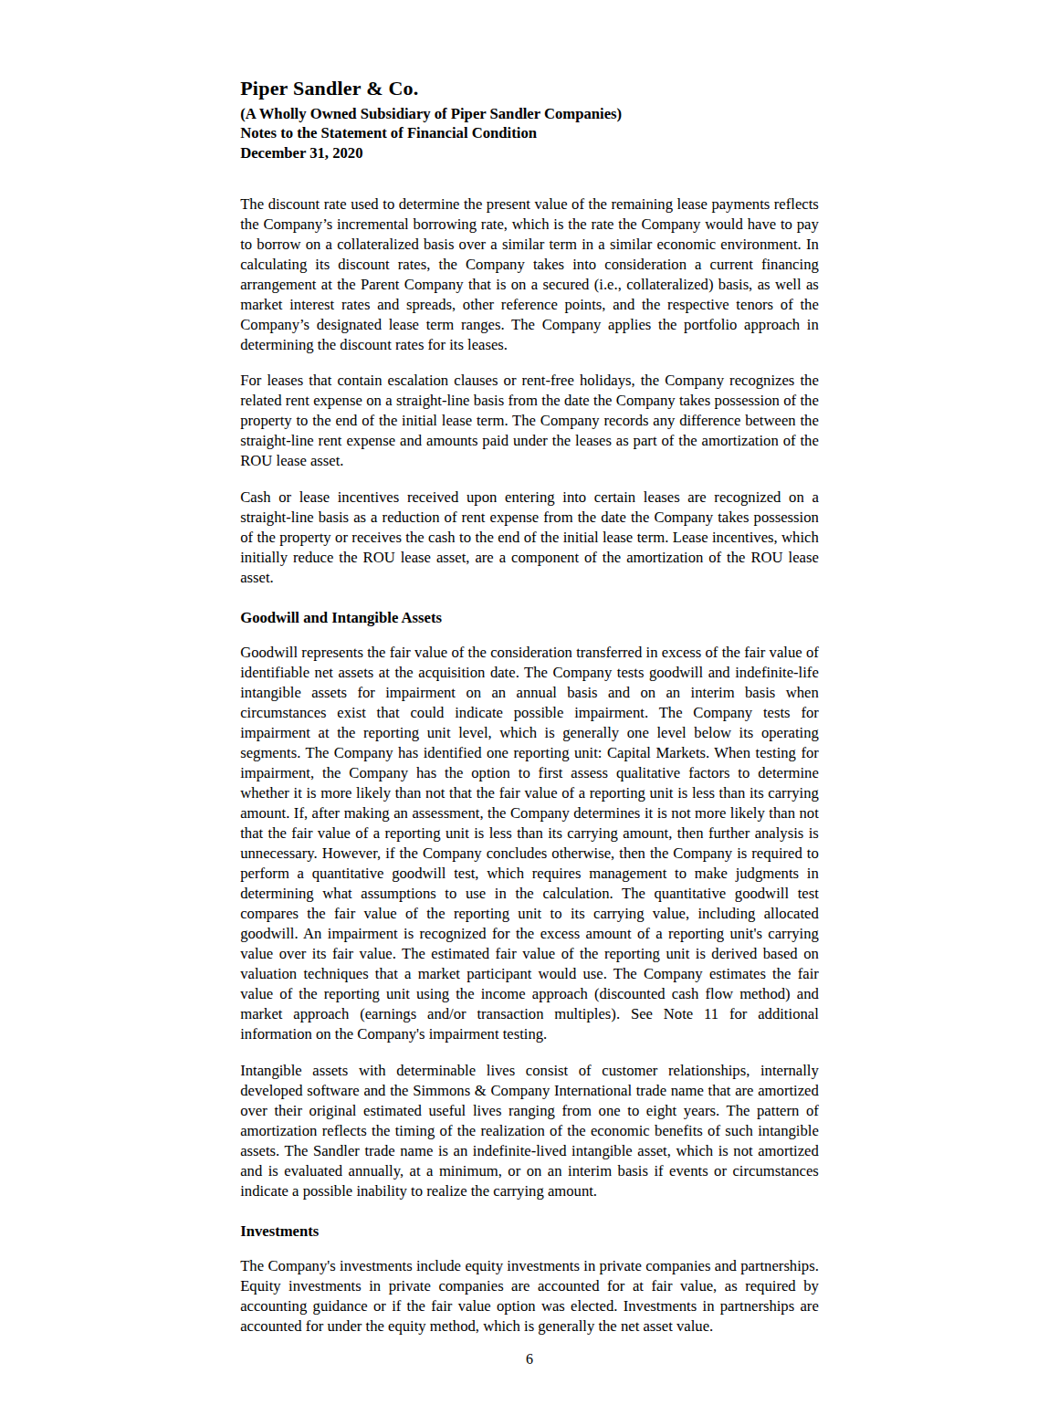Piper Sandler & Co.
(A Wholly Owned Subsidiary of Piper Sandler Companies)
Notes to the Statement of Financial Condition
December 31, 2020
The discount rate used to determine the present value of the remaining lease payments reflects the Company’s incremental borrowing rate, which is the rate the Company would have to pay to borrow on a collateralized basis over a similar term in a similar economic environment. In calculating its discount rates, the Company takes into consideration a current financing arrangement at the Parent Company that is on a secured (i.e., collateralized) basis, as well as market interest rates and spreads, other reference points, and the respective tenors of the Company’s designated lease term ranges. The Company applies the portfolio approach in determining the discount rates for its leases.
For leases that contain escalation clauses or rent-free holidays, the Company recognizes the related rent expense on a straight-line basis from the date the Company takes possession of the property to the end of the initial lease term. The Company records any difference between the straight-line rent expense and amounts paid under the leases as part of the amortization of the ROU lease asset.
Cash or lease incentives received upon entering into certain leases are recognized on a straight-line basis as a reduction of rent expense from the date the Company takes possession of the property or receives the cash to the end of the initial lease term. Lease incentives, which initially reduce the ROU lease asset, are a component of the amortization of the ROU lease asset.
Goodwill and Intangible Assets
Goodwill represents the fair value of the consideration transferred in excess of the fair value of identifiable net assets at the acquisition date. The Company tests goodwill and indefinite-life intangible assets for impairment on an annual basis and on an interim basis when circumstances exist that could indicate possible impairment. The Company tests for impairment at the reporting unit level, which is generally one level below its operating segments. The Company has identified one reporting unit: Capital Markets. When testing for impairment, the Company has the option to first assess qualitative factors to determine whether it is more likely than not that the fair value of a reporting unit is less than its carrying amount. If, after making an assessment, the Company determines it is not more likely than not that the fair value of a reporting unit is less than its carrying amount, then further analysis is unnecessary. However, if the Company concludes otherwise, then the Company is required to perform a quantitative goodwill test, which requires management to make judgments in determining what assumptions to use in the calculation. The quantitative goodwill test compares the fair value of the reporting unit to its carrying value, including allocated goodwill. An impairment is recognized for the excess amount of a reporting unit's carrying value over its fair value. The estimated fair value of the reporting unit is derived based on valuation techniques that a market participant would use. The Company estimates the fair value of the reporting unit using the income approach (discounted cash flow method) and market approach (earnings and/or transaction multiples). See Note 11 for additional information on the Company's impairment testing.
Intangible assets with determinable lives consist of customer relationships, internally developed software and the Simmons & Company International trade name that are amortized over their original estimated useful lives ranging from one to eight years. The pattern of amortization reflects the timing of the realization of the economic benefits of such intangible assets. The Sandler trade name is an indefinite-lived intangible asset, which is not amortized and is evaluated annually, at a minimum, or on an interim basis if events or circumstances indicate a possible inability to realize the carrying amount.
Investments
The Company's investments include equity investments in private companies and partnerships. Equity investments in private companies are accounted for at fair value, as required by accounting guidance or if the fair value option was elected. Investments in partnerships are accounted for under the equity method, which is generally the net asset value.
6